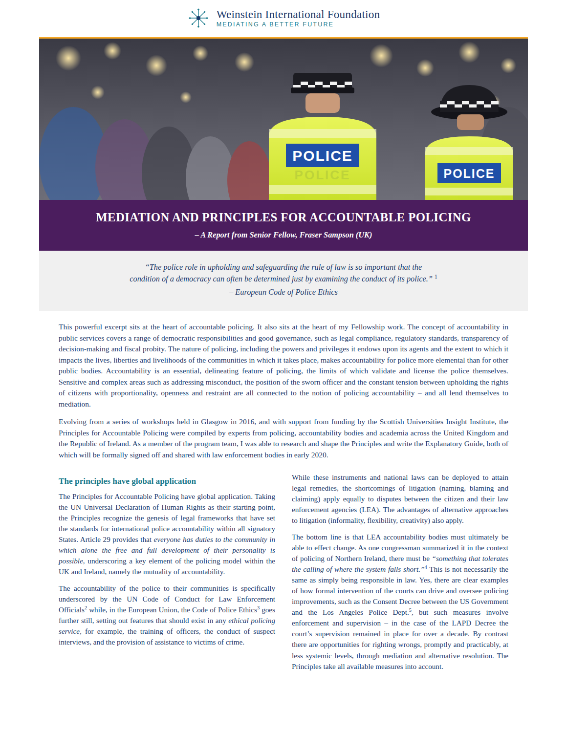Weinstein International Foundation
Mediating a Better Future
POLICE POLICE POLICE
Mediation and Principles for Accountable Policing
– A Report from Senior Fellow, Fraser Sampson (UK)
“The police role in upholding and safeguarding the rule of law is so important that the
condition of a democracy can often be determined just by examining the conduct of its police.” 1
– European Code of Police Ethics
This powerful excerpt sits at the heart of accountable policing. It also sits at the heart of my Fellowship work. The concept of accountability in public services covers a range of democratic responsibilities and good governance, such as legal compliance, regulatory standards, transparency of decision-making and fiscal probity. The nature of policing, including the powers and privileges it endows upon its agents and the extent to which it impacts the lives, liberties and livelihoods of the communities in which it takes place, makes accountability for police more elemental than for other public bodies. Accountability is an essential, delineating feature of policing, the limits of which validate and license the police themselves. Sensitive and complex areas such as addressing misconduct, the position of the sworn officer and the constant tension between upholding the rights of citizens with proportionality, openness and restraint are all connected to the notion of policing accountability – and all lend themselves to mediation.
Evolving from a series of workshops held in Glasgow in 2016, and with support from funding by the Scottish Universities Insight Institute, the Principles for Accountable Policing were compiled by experts from policing, accountability bodies and academia across the United Kingdom and the Republic of Ireland. As a member of the program team, I was able to research and shape the Principles and write the Explanatory Guide, both of which will be formally signed off and shared with law enforcement bodies in early 2020.
The principles have global application
The Principles for Accountable Policing have global application. Taking the UN Universal Declaration of Human Rights as their starting point, the Principles recognize the genesis of legal frameworks that have set the standards for international police accountability within all signatory States. Article 29 provides that everyone has duties to the community in which alone the free and full development of their personality is possible, underscoring a key element of the policing model within the UK and Ireland, namely the mutuality of accountability.
The accountability of the police to their communities is specifically underscored by the UN Code of Conduct for Law Enforcement Officials2 while, in the European Union, the Code of Police Ethics3 goes further still, setting out features that should exist in any ethical policing service, for example, the training of officers, the conduct of suspect interviews, and the provision of assistance to victims of crime.
While these instruments and national laws can be deployed to attain legal remedies, the shortcomings of litigation (naming, blaming and claiming) apply equally to disputes between the citizen and their law enforcement agencies (LEA). The advantages of alternative approaches to litigation (informality, flexibility, creativity) also apply.
The bottom line is that LEA accountability bodies must ultimately be able to effect change. As one congressman summarized it in the context of policing of Northern Ireland, there must be “something that tolerates the calling of where the system falls short.”4 This is not necessarily the same as simply being responsible in law. Yes, there are clear examples of how formal intervention of the courts can drive and oversee policing improvements, such as the Consent Decree between the US Government and the Los Angeles Police Dept.5, but such measures involve enforcement and supervision – in the case of the LAPD Decree the court’s supervision remained in place for over a decade. By contrast there are opportunities for righting wrongs, promptly and practicably, at less systemic levels, through mediation and alternative resolution. The Principles take all available measures into account.